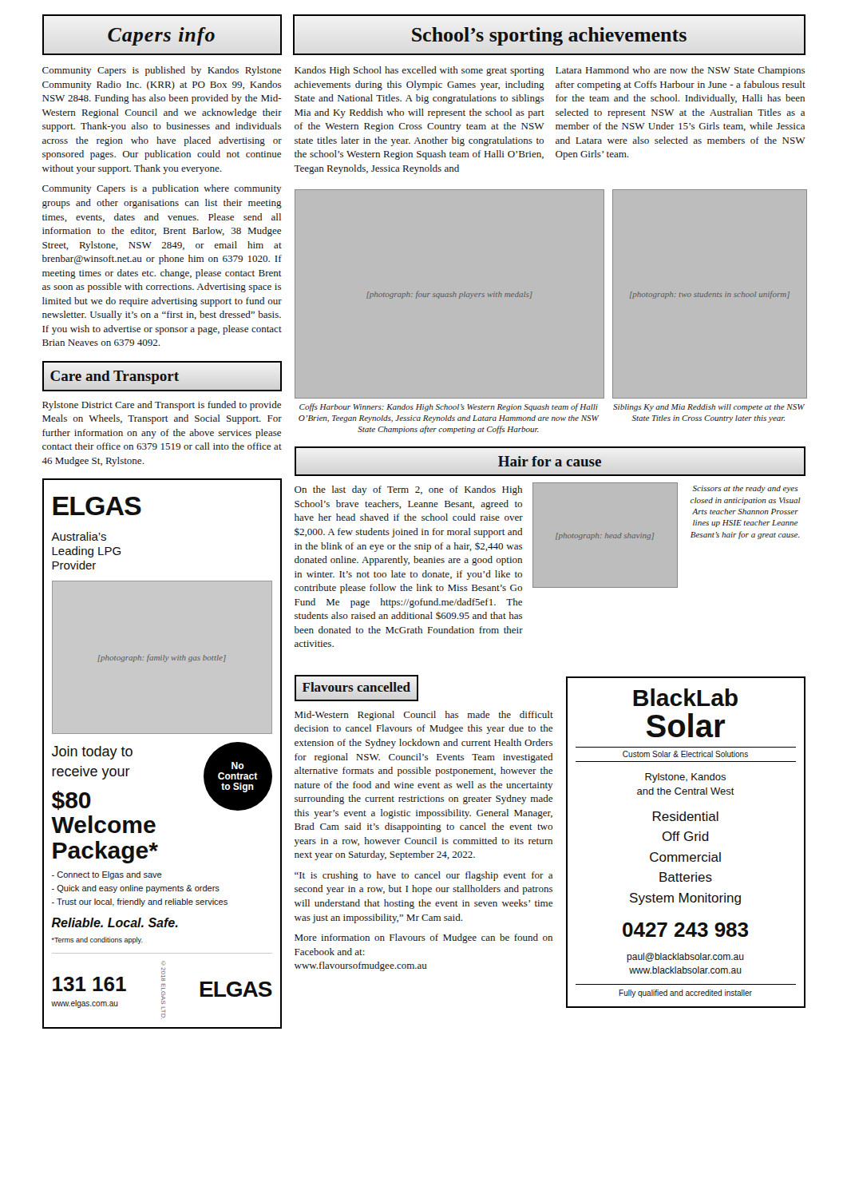Capers info
School’s sporting achievements
Community Capers is published by Kandos Rylstone Community Radio Inc. (KRR) at PO Box 99, Kandos NSW 2848. Funding has also been provided by the Mid-Western Regional Council and we acknowledge their support. Thank-you also to businesses and individuals across the region who have placed advertising or sponsored pages. Our publication could not continue without your support. Thank you everyone.
Community Capers is a publication where community groups and other organisations can list their meeting times, events, dates and venues. Please send all information to the editor, Brent Barlow, 38 Mudgee Street, Rylstone, NSW 2849, or email him at brenbar@winsoft.net.au or phone him on 6379 1020. If meeting times or dates etc. change, please contact Brent as soon as possible with corrections. Advertising space is limited but we do require advertising support to fund our newsletter. Usually it’s on a “first in, best dressed” basis. If you wish to advertise or sponsor a page, please contact Brian Neaves on 6379 4092.
Care and Transport
Rylstone District Care and Transport is funded to provide Meals on Wheels, Transport and Social Support. For further information on any of the above services please contact their office on 6379 1519 or call into the office at 46 Mudgee St, Rylstone.
ELGAS
Australia’s
Leading LPG
Provider
[photograph: family with gas bottle]
No Contract to Sign
Join today to
receive your
$80 Welcome
Package*
- Connect to Elgas and save
- Quick and easy online payments & orders
- Trust our local, friendly and reliable services
Reliable. Local. Safe.
*Terms and conditions apply.
131 161www.elgas.com.au
©2018 ELGAS LTD.
ELGAS
Kandos High School has excelled with some great sporting achievements during this Olympic Games year, including State and National Titles. A big congratulations to siblings Mia and Ky Reddish who will represent the school as part of the Western Region Cross Country team at the NSW state titles later in the year. Another big congratulations to the school’s Western Region Squash team of Halli O’Brien, Teegan Reynolds, Jessica Reynolds and
Latara Hammond who are now the NSW State Champions after competing at Coffs Harbour in June - a fabulous result for the team and the school. Individually, Halli has been selected to represent NSW at the Australian Titles as a member of the NSW Under 15’s Girls team, while Jessica and Latara were also selected as members of the NSW Open Girls’ team.
[photograph: four squash players with medals]
Coffs Harbour Winners: Kandos High School’s Western Region Squash team of Halli O’Brien, Teegan Reynolds, Jessica Reynolds and Latara Hammond are now the NSW State Champions after competing at Coffs Harbour.
[photograph: two students in school uniform]
Siblings Ky and Mia Reddish will compete at the NSW State Titles in Cross Country later this year.
Hair for a cause
On the last day of Term 2, one of Kandos High School’s brave teachers, Leanne Besant, agreed to have her head shaved if the school could raise over $2,000. A few students joined in for moral support and in the blink of an eye or the snip of a hair, $2,440 was donated online. Apparently, beanies are a good option in winter. It’s not too late to donate, if you’d like to contribute please follow the link to Miss Besant’s Go Fund Me page https://gofund.me/dadf5ef1. The students also raised an additional $609.95 and that has been donated to the McGrath Foundation from their activities.
[photograph: head shaving]
Scissors at the ready and eyes closed in anticipation as Visual Arts teacher Shannon Prosser lines up HSIE teacher Leanne Besant’s hair for a great cause.
Flavours cancelled
Mid-Western Regional Council has made the difficult decision to cancel Flavours of Mudgee this year due to the extension of the Sydney lockdown and current Health Orders for regional NSW. Council’s Events Team investigated alternative formats and possible postponement, however the nature of the food and wine event as well as the uncertainty surrounding the current restrictions on greater Sydney made this year’s event a logistic impossibility. General Manager, Brad Cam said it’s disappointing to cancel the event two years in a row, however Council is committed to its return next year on Saturday, September 24, 2022.
“It is crushing to have to cancel our flagship event for a second year in a row, but I hope our stallholders and patrons will understand that hosting the event in seven weeks’ time was just an impossibility,” Mr Cam said.
More information on Flavours of Mudgee can be found on Facebook and at:
www.flavoursofmudgee.com.au
BlackLab
Solar
Custom Solar & Electrical Solutions
Rylstone, Kandos
and the Central West
Residential
Off Grid
Commercial
Batteries
System Monitoring
0427 243 983
paul@blacklabsolar.com.au
www.blacklabsolar.com.au
Fully qualified and accredited installer